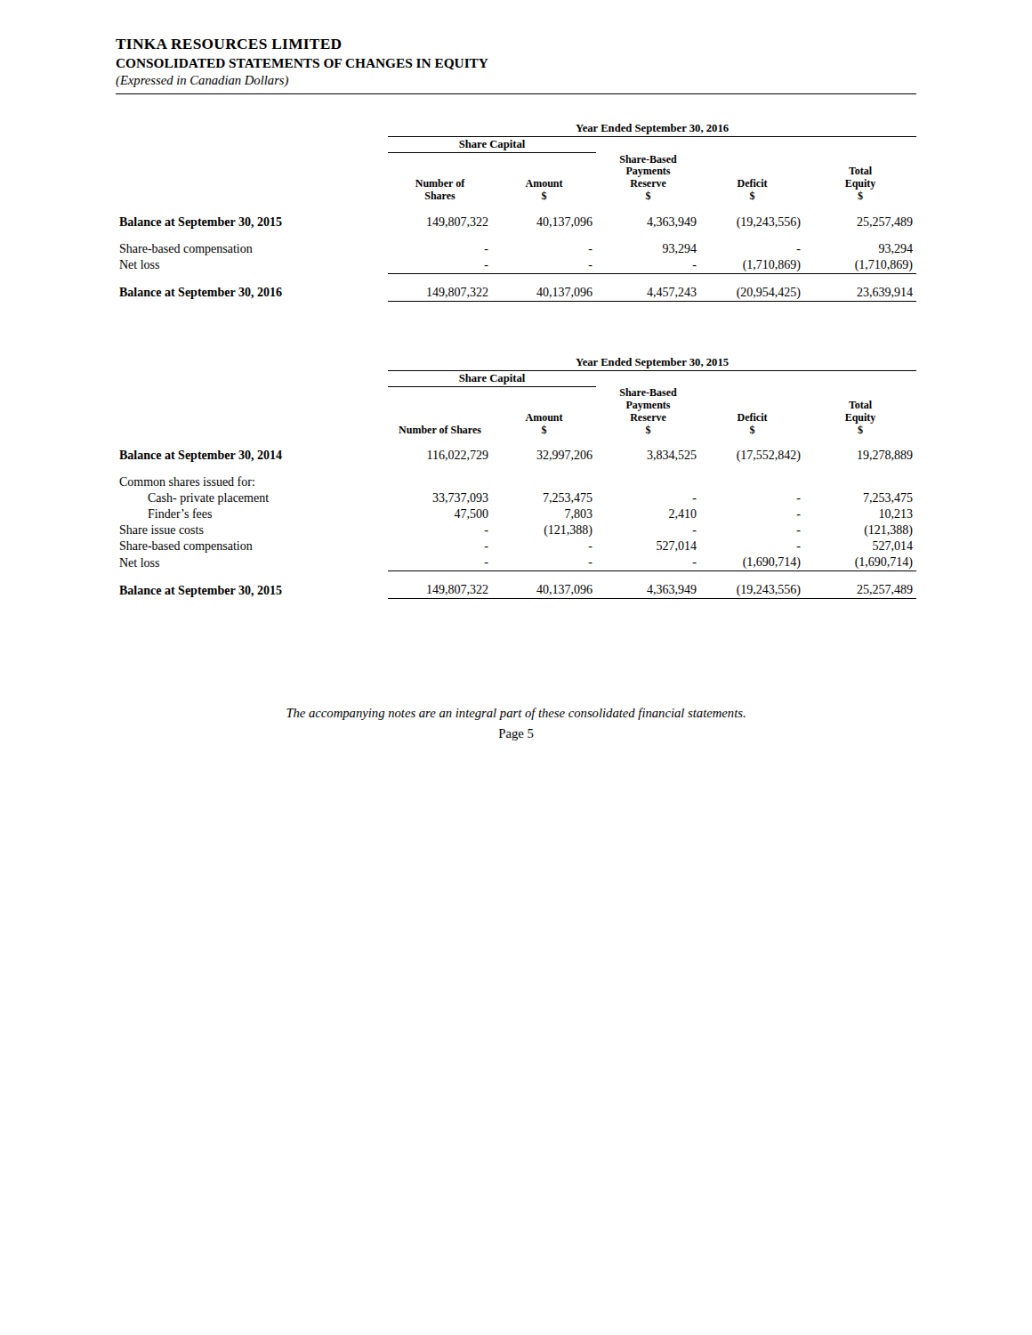TINKA RESOURCES LIMITED
CONSOLIDATED STATEMENTS OF CHANGES IN EQUITY
(Expressed in Canadian Dollars)
| | Year Ended September 30, 2016 |
| | Share Capital | |
| | Number of Shares | Amount $ | Share-Based Payments Reserve $ | Deficit $ | Total Equity $ |
| Balance at September 30, 2015 | 149,807,322 | 40,137,096 | 4,363,949 | (19,243,556) | 25,257,489 |
| Share-based compensation | - | - | 93,294 | - | 93,294 |
| Net loss | - | - | - | (1,710,869) | (1,710,869) |
| Balance at September 30, 2016 | 149,807,322 | 40,137,096 | 4,457,243 | (20,954,425) | 23,639,914 |
| | Year Ended September 30, 2015 |
| | Share Capital | |
| | Number of Shares | Amount $ | Share-Based Payments Reserve $ | Deficit $ | Total Equity $ |
| Balance at September 30, 2014 | 116,022,729 | 32,997,206 | 3,834,525 | (17,552,842) | 19,278,889 |
| Common shares issued for: | |
| Cash- private placement | 33,737,093 | 7,253,475 | - | - | 7,253,475 |
| Finder’s fees | 47,500 | 7,803 | 2,410 | - | 10,213 |
| Share issue costs | - | (121,388) | - | - | (121,388) |
| Share-based compensation | - | - | 527,014 | - | 527,014 |
| Net loss | - | - | - | (1,690,714) | (1,690,714) |
| Balance at September 30, 2015 | 149,807,322 | 40,137,096 | 4,363,949 | (19,243,556) | 25,257,489 |
The accompanying notes are an integral part of these consolidated financial statements.
Page 5